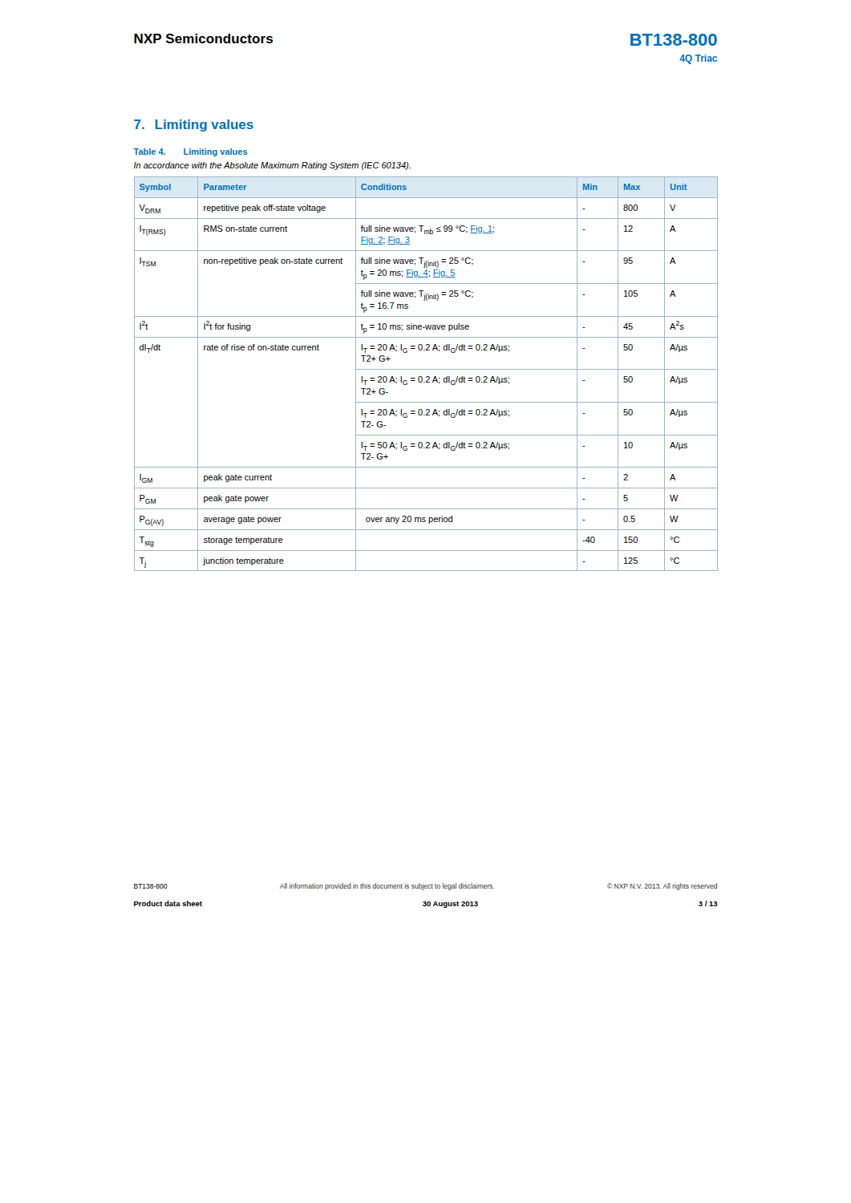NXP Semiconductors
BT138-800
4Q Triac
7. Limiting values
Table 4. Limiting values
In accordance with the Absolute Maximum Rating System (IEC 60134).
| Symbol | Parameter | Conditions | Min | Max | Unit |
| --- | --- | --- | --- | --- | --- |
| V DRM | repetitive peak off-state voltage | | - | 800 | V |
| I T(RMS) | RMS on-state current | full sine wave; T mb ≤ 99 °C; Fig. 1 ; Fig. 2 ; Fig. 3 | - | 12 | A |
| I TSM | non-repetitive peak on-state current | full sine wave; T j(init) = 25 °C; t p = 20 ms; Fig. 4 ; Fig. 5 | - | 95 | A |
| full sine wave; T j(init) = 25 °C; t p = 16.7 ms | - | 105 | A |
| I 2 t | I 2 t for fusing | t p = 10 ms; sine-wave pulse | - | 45 | A 2 s |
| dI T /dt | rate of rise of on-state current | I T = 20 A; I G = 0.2 A; dI G /dt = 0.2 A/µs; T2+ G+ | - | 50 | A/µs |
| I T = 20 A; I G = 0.2 A; dI G /dt = 0.2 A/µs; T2+ G- | - | 50 | A/µs |
| I T = 20 A; I G = 0.2 A; dI G /dt = 0.2 A/µs; T2- G- | - | 50 | A/µs |
| I T = 50 A; I G = 0.2 A; dI G /dt = 0.2 A/µs; T2- G+ | - | 10 | A/µs |
| I GM | peak gate current | | - | 2 | A |
| P GM | peak gate power | | - | 5 | W |
| P G(AV) | average gate power | over any 20 ms period | - | 0.5 | W |
| T stg | storage temperature | | -40 | 150 | °C |
| T j | junction temperature | | - | 125 | °C |
BT138-800
All information provided in this document is subject to legal disclaimers.
© NXP N.V. 2013. All rights reserved
Product data sheet
30 August 2013
3 / 13